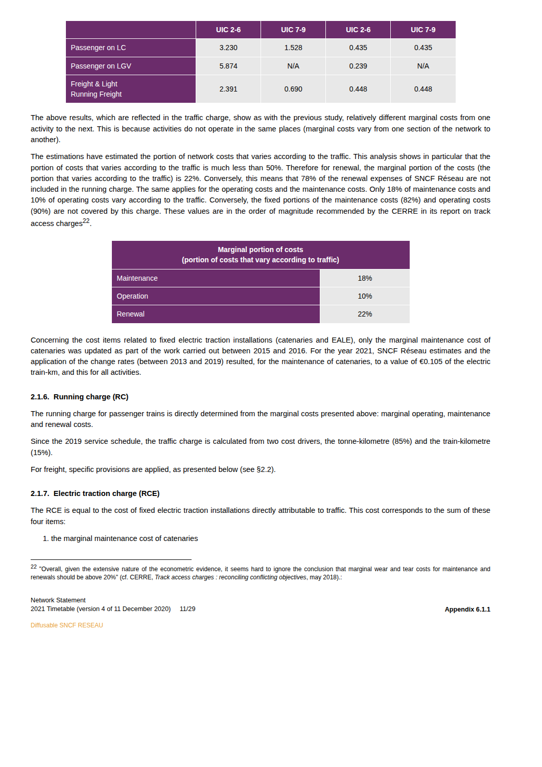| | UIC 2-6 | UIC 7-9 | UIC 2-6 | UIC 7-9 |
| Passenger on LC | 3.230 | 1.528 | 0.435 | 0.435 |
| Passenger on LGV | 5.874 | N/A | 0.239 | N/A |
| Freight & Light Running Freight | 2.391 | 0.690 | 0.448 | 0.448 |
The above results, which are reflected in the traffic charge, show as with the previous study, relatively different marginal costs from one activity to the next. This is because activities do not operate in the same places (marginal costs vary from one section of the network to another).
The estimations have estimated the portion of network costs that varies according to the traffic. This analysis shows in particular that the portion of costs that varies according to the traffic is much less than 50%. Therefore for renewal, the marginal portion of the costs (the portion that varies according to the traffic) is 22%. Conversely, this means that 78% of the renewal expenses of SNCF Réseau are not included in the running charge. The same applies for the operating costs and the maintenance costs. Only 18% of maintenance costs and 10% of operating costs vary according to the traffic. Conversely, the fixed portions of the maintenance costs (82%) and operating costs (90%) are not covered by this charge. These values are in the order of magnitude recommended by the CERRE in its report on track access charges22.
| Marginal portion of costs (portion of costs that vary according to traffic) |
| --- |
| Maintenance | 18% |
| Operation | 10% |
| Renewal | 22% |
Concerning the cost items related to fixed electric traction installations (catenaries and EALE), only the marginal maintenance cost of catenaries was updated as part of the work carried out between 2015 and 2016. For the year 2021, SNCF Réseau estimates and the application of the change rates (between 2013 and 2019) resulted, for the maintenance of catenaries, to a value of €0.105 of the electric train-km, and this for all activities.
2.1.6. Running charge (RC)
The running charge for passenger trains is directly determined from the marginal costs presented above: marginal operating, maintenance and renewal costs.
Since the 2019 service schedule, the traffic charge is calculated from two cost drivers, the tonne-kilometre (85%) and the train-kilometre (15%).
For freight, specific provisions are applied, as presented below (see §2.2).
2.1.7. Electric traction charge (RCE)
The RCE is equal to the cost of fixed electric traction installations directly attributable to traffic. This cost corresponds to the sum of these four items:
the marginal maintenance cost of catenaries
22 "Overall, given the extensive nature of the econometric evidence, it seems hard to ignore the conclusion that marginal wear and tear costs for maintenance and renewals should be above 20%" (cf. CERRE, Track access charges : reconciling conflicting objectives, may 2018).:
Network Statement
2021 Timetable (version 4 of 11 December 2020) 11/29
Appendix 6.1.1
Diffusable SNCF RESEAU